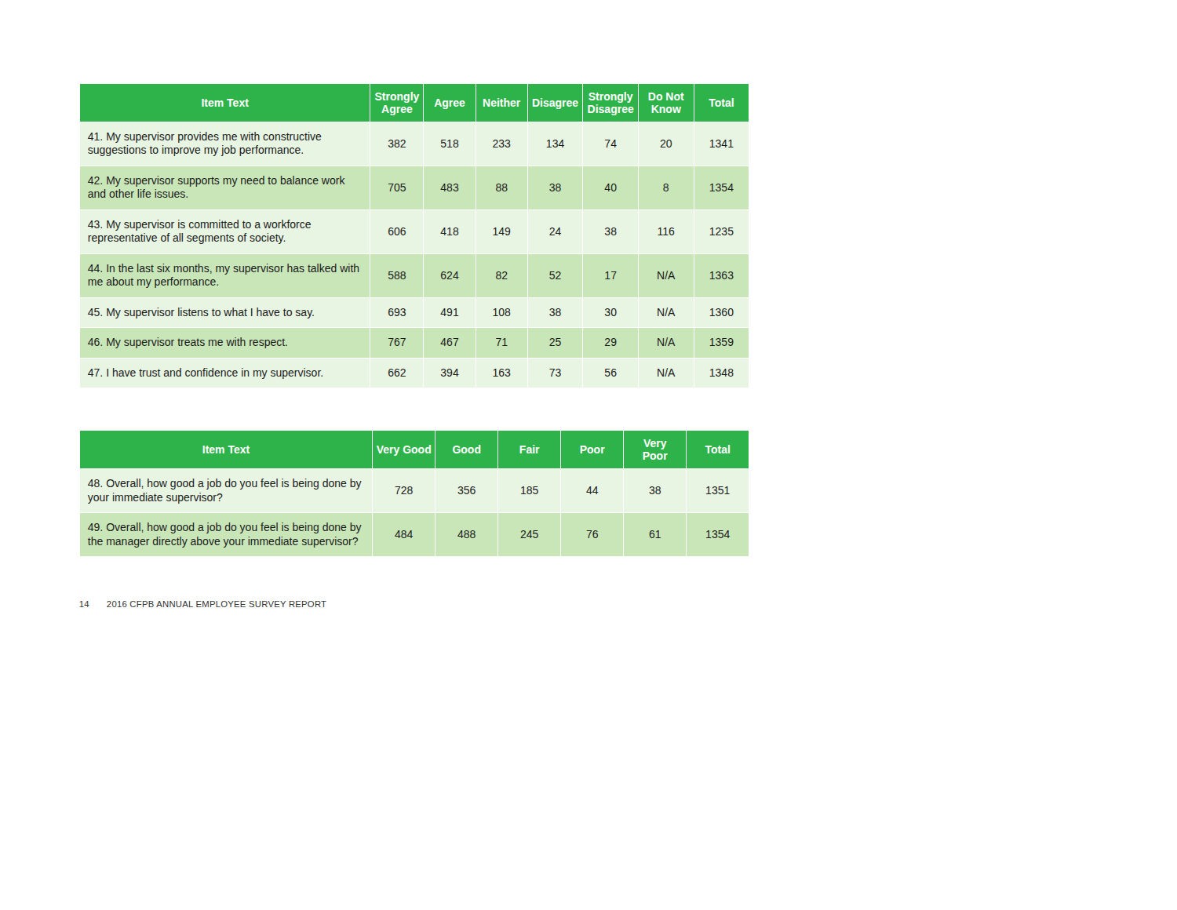| Item Text | Strongly Agree | Agree | Neither | Disagree | Strongly Disagree | Do Not Know | Total |
| --- | --- | --- | --- | --- | --- | --- | --- |
| 41. My supervisor provides me with constructive suggestions to improve my job performance. | 382 | 518 | 233 | 134 | 74 | 20 | 1341 |
| 42. My supervisor supports my need to balance work and other life issues. | 705 | 483 | 88 | 38 | 40 | 8 | 1354 |
| 43. My supervisor is committed to a workforce representative of all segments of society. | 606 | 418 | 149 | 24 | 38 | 116 | 1235 |
| 44. In the last six months, my supervisor has talked with me about my performance. | 588 | 624 | 82 | 52 | 17 | N/A | 1363 |
| 45. My supervisor listens to what I have to say. | 693 | 491 | 108 | 38 | 30 | N/A | 1360 |
| 46. My supervisor treats me with respect. | 767 | 467 | 71 | 25 | 29 | N/A | 1359 |
| 47. I have trust and confidence in my supervisor. | 662 | 394 | 163 | 73 | 56 | N/A | 1348 |
| Item Text | Very Good | Good | Fair | Poor | Very Poor | Total |
| --- | --- | --- | --- | --- | --- | --- |
| 48. Overall, how good a job do you feel is being done by your immediate supervisor? | 728 | 356 | 185 | 44 | 38 | 1351 |
| 49. Overall, how good a job do you feel is being done by the manager directly above your immediate supervisor? | 484 | 488 | 245 | 76 | 61 | 1354 |
142016 CFPB ANNUAL EMPLOYEE SURVEY REPORT